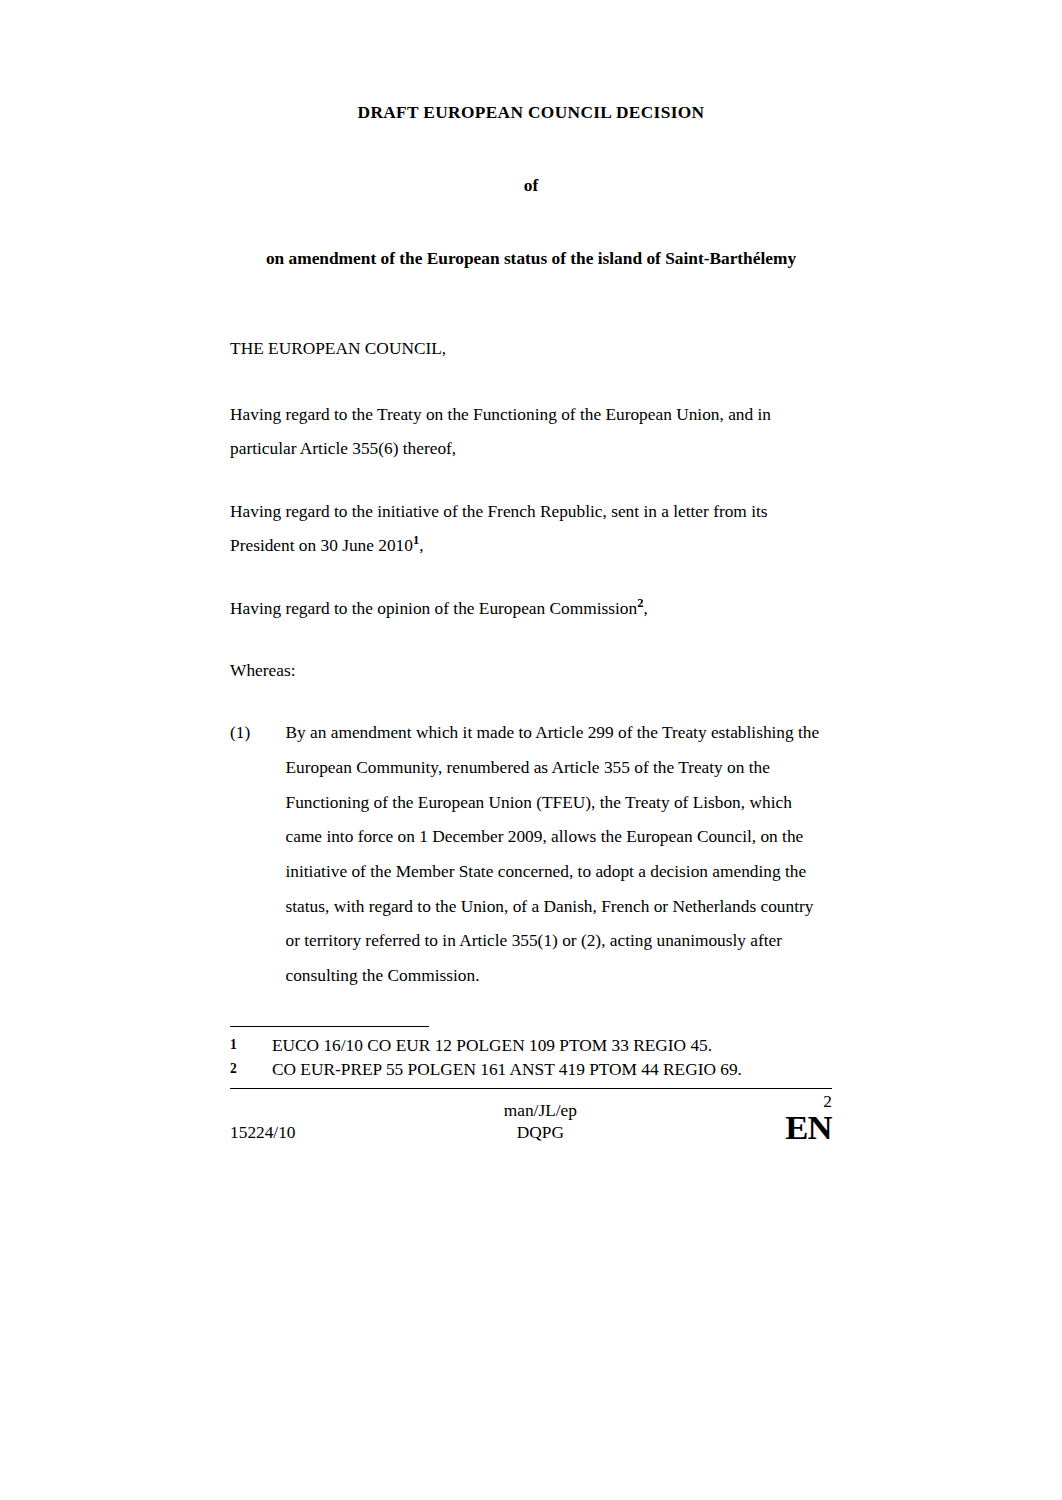DRAFT EUROPEAN COUNCIL DECISION
of
on amendment of the European status of the island of Saint-Barthélemy
THE EUROPEAN COUNCIL,
Having regard to the Treaty on the Functioning of the European Union, and in particular Article 355(6) thereof,
Having regard to the initiative of the French Republic, sent in a letter from its President on 30 June 20101,
Having regard to the opinion of the European Commission2,
Whereas:
(1)
By an amendment which it made to Article 299 of the Treaty establishing the European Community, renumbered as Article 355 of the Treaty on the Functioning of the European Union (TFEU), the Treaty of Lisbon, which came into force on 1 December 2009, allows the European Council, on the initiative of the Member State concerned, to adopt a decision amending the status, with regard to the Union, of a Danish, French or Netherlands country or territory referred to in Article 355(1) or (2), acting unanimously after consulting the Commission.
1
EUCO 16/10 CO EUR 12 POLGEN 109 PTOM 33 REGIO 45.
2
CO EUR-PREP 55 POLGEN 161 ANST 419 PTOM 44 REGIO 69.
15224/10
man/JL/ep DQPG
2 EN